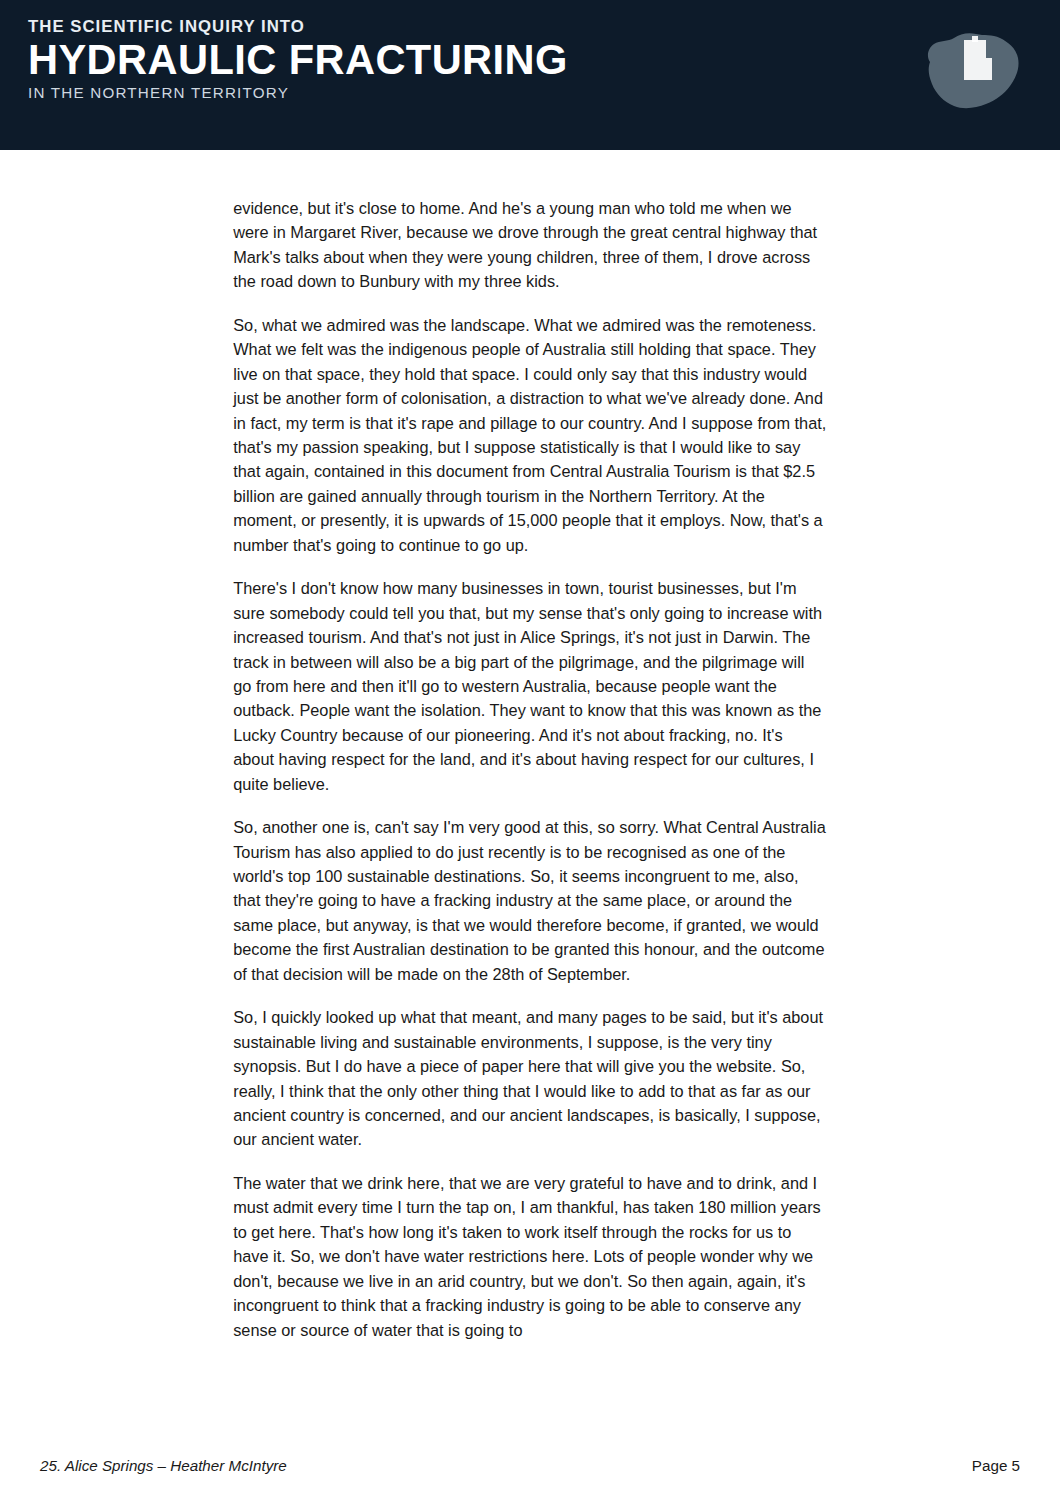The Scientific Inquiry into
Hydraulic Fracturing
in the Northern Territory
evidence, but it's close to home. And he's a young man who told me when we were in Margaret River, because we drove through the great central highway that Mark's talks about when they were young children, three of them, I drove across the road down to Bunbury with my three kids.
So, what we admired was the landscape. What we admired was the remoteness. What we felt was the indigenous people of Australia still holding that space. They live on that space, they hold that space. I could only say that this industry would just be another form of colonisation, a distraction to what we've already done. And in fact, my term is that it's rape and pillage to our country. And I suppose from that, that's my passion speaking, but I suppose statistically is that I would like to say that again, contained in this document from Central Australia Tourism is that $2.5 billion are gained annually through tourism in the Northern Territory. At the moment, or presently, it is upwards of 15,000 people that it employs. Now, that's a number that's going to continue to go up.
There's I don't know how many businesses in town, tourist businesses, but I'm sure somebody could tell you that, but my sense that's only going to increase with increased tourism. And that's not just in Alice Springs, it's not just in Darwin. The track in between will also be a big part of the pilgrimage, and the pilgrimage will go from here and then it'll go to western Australia, because people want the outback. People want the isolation. They want to know that this was known as the Lucky Country because of our pioneering. And it's not about fracking, no. It's about having respect for the land, and it's about having respect for our cultures, I quite believe.
So, another one is, can't say I'm very good at this, so sorry. What Central Australia Tourism has also applied to do just recently is to be recognised as one of the world's top 100 sustainable destinations. So, it seems incongruent to me, also, that they're going to have a fracking industry at the same place, or around the same place, but anyway, is that we would therefore become, if granted, we would become the first Australian destination to be granted this honour, and the outcome of that decision will be made on the 28th of September.
So, I quickly looked up what that meant, and many pages to be said, but it's about sustainable living and sustainable environments, I suppose, is the very tiny synopsis. But I do have a piece of paper here that will give you the website. So, really, I think that the only other thing that I would like to add to that as far as our ancient country is concerned, and our ancient landscapes, is basically, I suppose, our ancient water.
The water that we drink here, that we are very grateful to have and to drink, and I must admit every time I turn the tap on, I am thankful, has taken 180 million years to get here. That's how long it's taken to work itself through the rocks for us to have it. So, we don't have water restrictions here. Lots of people wonder why we don't, because we live in an arid country, but we don't. So then again, again, it's incongruent to think that a fracking industry is going to be able to conserve any sense or source of water that is going to
25. Alice Springs – Heather McIntyre
Page 5